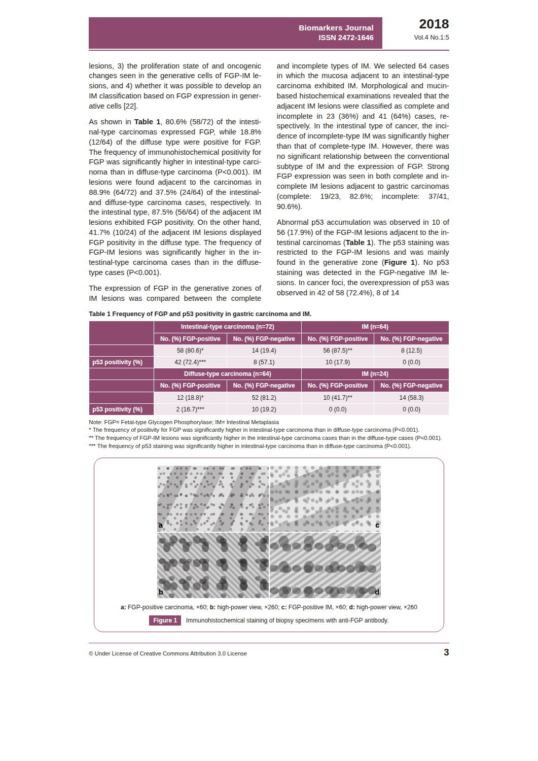Biomarkers Journal
ISSN 2472-1646
2018
Vol.4 No.1:5
lesions, 3) the proliferation state of and oncogenic changes seen in the generative cells of FGP-IM lesions, and 4) whether it was possible to develop an IM classification based on FGP expression in generative cells [22].
As shown in Table 1, 80.6% (58/72) of the intestinal-type carcinomas expressed FGP, while 18.8% (12/64) of the diffuse type were positive for FGP. The frequency of immunohistochemical positivity for FGP was significantly higher in intestinal-type carcinoma than in diffuse-type carcinoma (P<0.001). IM lesions were found adjacent to the carcinomas in 88.9% (64/72) and 37.5% (24/64) of the intestinal- and diffuse-type carcinoma cases, respectively. In the intestinal type, 87.5% (56/64) of the adjacent IM lesions exhibited FGP positivity. On the other hand, 41.7% (10/24) of the adjacent IM lesions displayed FGP positivity in the diffuse type. The frequency of FGP-IM lesions was significantly higher in the intestinal-type carcinoma cases than in the diffuse-type cases (P<0.001).
The expression of FGP in the generative zones of IM lesions was compared between the complete and incomplete types of IM. We selected 64 cases in which the mucosa adjacent to an intestinal-type carcinoma exhibited IM. Morphological and mucin-based histochemical examinations revealed that the adjacent IM lesions were classified as complete and incomplete in 23 (36%) and 41 (64%) cases, respectively. In the intestinal type of cancer, the incidence of incomplete-type IM was significantly higher than that of complete-type IM. However, there was no significant relationship between the conventional subtype of IM and the expression of FGP. Strong FGP expression was seen in both complete and incomplete IM lesions adjacent to gastric carcinomas (complete: 19/23, 82.6%; incomplete: 37/41, 90.6%).
Abnormal p53 accumulation was observed in 10 of 56 (17.9%) of the FGP-IM lesions adjacent to the intestinal carcinomas (Table 1). The p53 staining was restricted to the FGP-IM lesions and was mainly found in the generative zone (Figure 1). No p53 staining was detected in the FGP-negative IM lesions. In cancer foci, the overexpression of p53 was observed in 42 of 58 (72.4%), 8 of 14
Table 1 Frequency of FGP and p53 positivity in gastric carcinoma and IM.
| | Intestinal-type carcinoma (n=72) | IM (n=64) |
| --- | --- | --- |
| No. (%) FGP-positive | No. (%) FGP-negative | No. (%) FGP-positive | No. (%) FGP-negative |
| | 58 (80.6)* | 14 (19.4) | 56 (87.5)** | 8 (12.5) |
| p53 positivity (%) | 42 (72.4)*** | 8 (57.1) | 10 (17.9) | 0 (0.0) |
| | Diffuse-type carcinoma (n=64) | IM (n=24) |
| | No. (%) FGP-positive | No. (%) FGP-negative | No. (%) FGP-positive | No. (%) FGP-negative |
| | 12 (18.8)* | 52 (81.2) | 10 (41.7)** | 14 (58.3) |
| p53 positivity (%) | 2 (16.7)*** | 10 (19.2) | 0 (0.0) | 0 (0.0) |
Note: FGP= Fetal-type Glycogen Phosphorylase; IM= Intestinal Metaplasia
* The frequency of positivity for FGP was significantly higher in intestinal-type carcinoma than in diffuse-type carcinoma (P<0.001).
** The frequency of FGP-IM lesions was significantly higher in the intestinal-type carcinoma cases than in the diffuse-type cases (P<0.001).
*** The frequency of p53 staining was significantly higher in intestinal-type carcinoma than in diffuse-type carcinoma (P<0.001).
a
c
b
d
a: FGP-positive carcinoma, ×60; b: high-power view, ×260; c: FGP-positive IM, ×60; d: high-power view, ×260
Figure 1 Immunohistochemical staining of biopsy specimens with anti-FGP antibody.
© Under License of Creative Commons Attribution 3.0 License
3